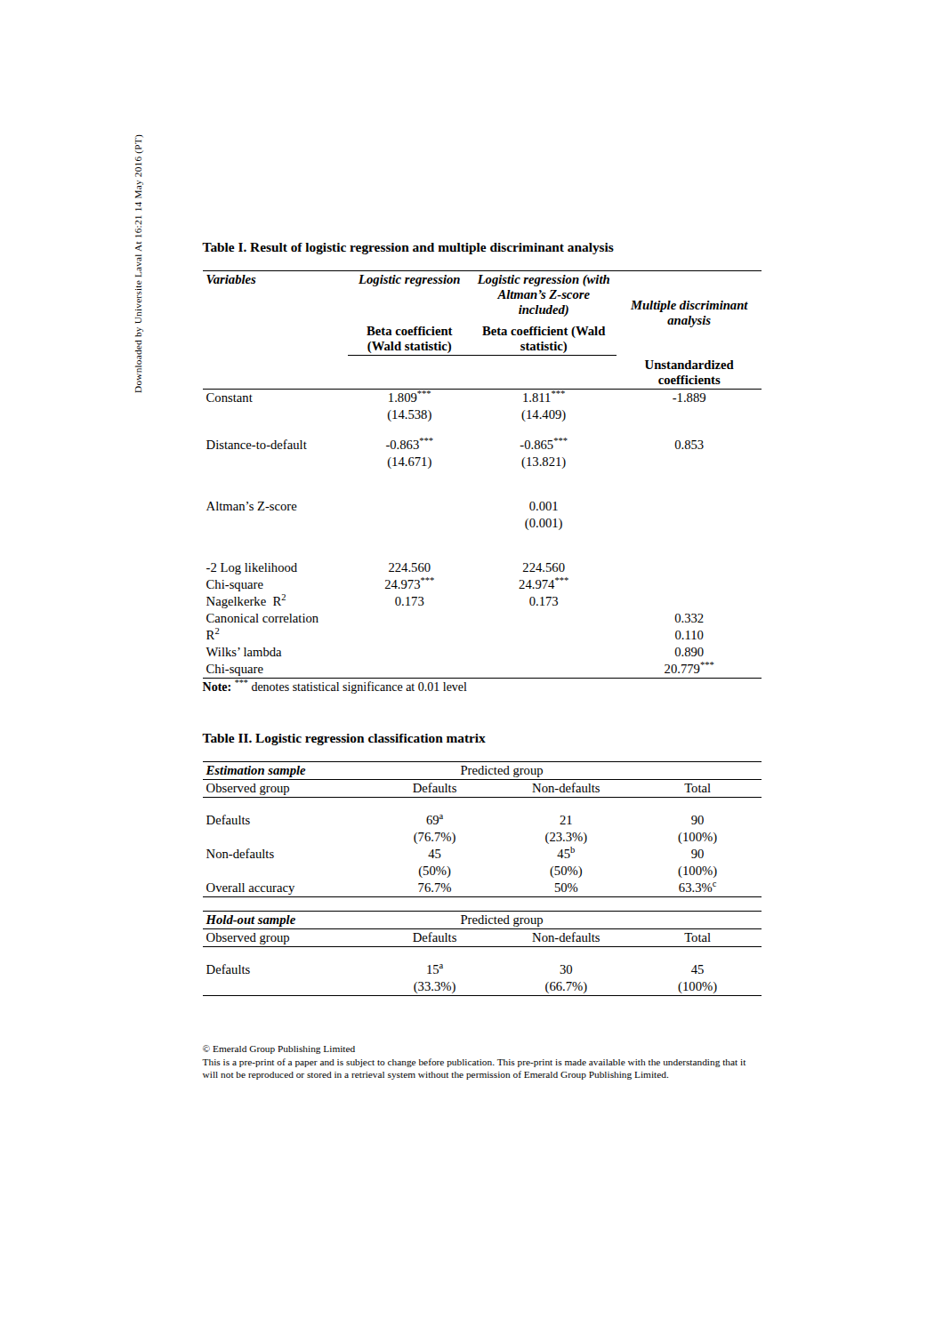Downloaded by Universite Laval At 16:21 14 May 2016 (PT)
Table I. Result of logistic regression and multiple discriminant analysis
| Variables | Logistic regression | Logistic regression (with Altman’s Z-score included) | Multiple discriminant analysis |
| Beta coefficient (Wald statistic) | Beta coefficient (Wald statistic) |
| | | | Unstandardized coefficients |
| Constant | 1.809 *** | 1.811 *** | -1.889 |
| | (14.538) | (14.409) | |
| Distance-to-default | -0.863 *** | -0.865 *** | 0.853 |
| | (14.671) | (13.821) | |
| Altman’s Z-score | | 0.001 | |
| | | (0.001) | |
| -2 Log likelihood | 224.560 | 224.560 | |
| Chi-square | 24.973 *** | 24.974 *** | |
| Nagelkerke R 2 | 0.173 | 0.173 | |
| Canonical correlation | | | 0.332 |
| R 2 | | | 0.110 |
| Wilks’ lambda | | | 0.890 |
| Chi-square | | | 20.779 *** |
Note: *** denotes statistical significance at 0.01 level
Table II. Logistic regression classification matrix
| Estimation sample | Predicted group | |
| Observed group | Defaults | Non-defaults | Total |
| Defaults | 69 a | 21 | 90 |
| | (76.7%) | (23.3%) | (100%) |
| Non-defaults | 45 | 45 b | 90 |
| | (50%) | (50%) | (100%) |
| Overall accuracy | 76.7% | 50% | 63.3% c |
| Hold-out sample | Predicted group | |
| Observed group | Defaults | Non-defaults | Total |
| Defaults | 15 a | 30 | 45 |
| | (33.3%) | (66.7%) | (100%) |
© Emerald Group Publishing Limited
This is a pre-print of a paper and is subject to change before publication. This pre-print is made available with the understanding that it will not be reproduced or stored in a retrieval system without the permission of Emerald Group Publishing Limited.